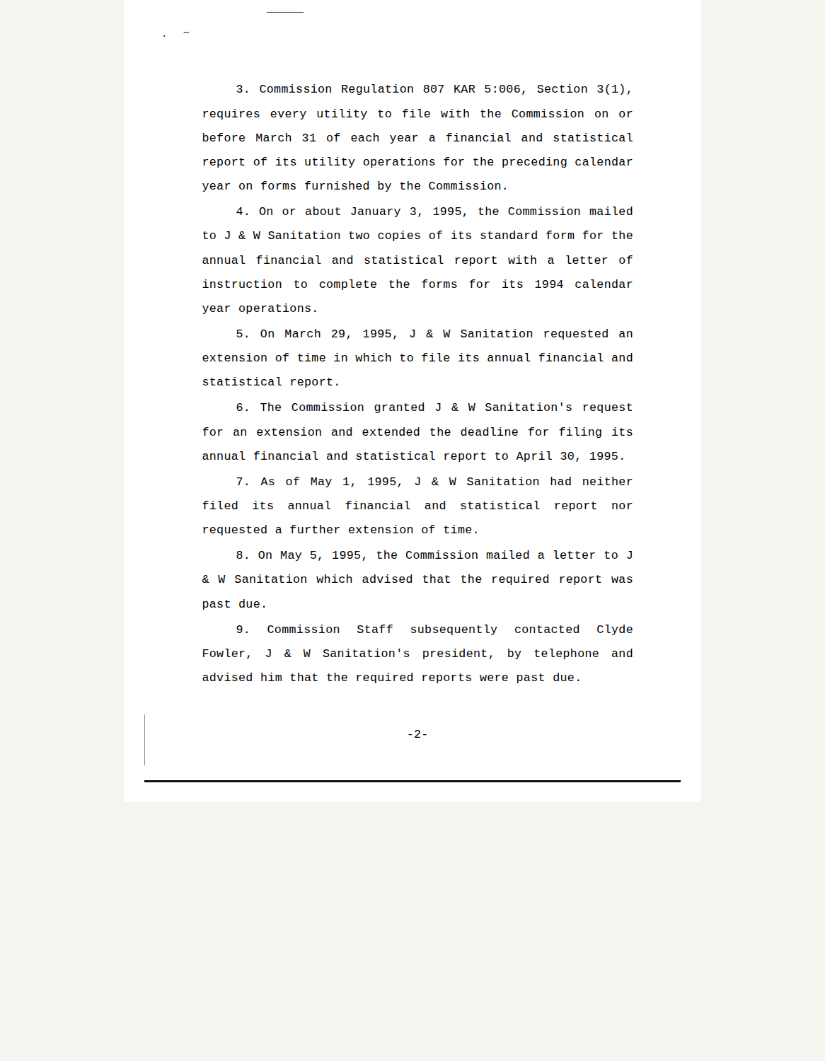.
~
3. Commission Regulation 807 KAR 5:006, Section 3(1), requires every utility to file with the Commission on or before March 31 of each year a financial and statistical report of its utility operations for the preceding calendar year on forms furnished by the Commission.
4. On or about January 3, 1995, the Commission mailed to J & W Sanitation two copies of its standard form for the annual financial and statistical report with a letter of instruction to complete the forms for its 1994 calendar year operations.
5. On March 29, 1995, J & W Sanitation requested an extension of time in which to file its annual financial and statistical report.
6. The Commission granted J & W Sanitation's request for an extension and extended the deadline for filing its annual financial and statistical report to April 30, 1995.
7. As of May 1, 1995, J & W Sanitation had neither filed its annual financial and statistical report nor requested a further extension of time.
8. On May 5, 1995, the Commission mailed a letter to J & W Sanitation which advised that the required report was past due.
9. Commission Staff subsequently contacted Clyde Fowler, J & W Sanitation's president, by telephone and advised him that the required reports were past due.
-2-